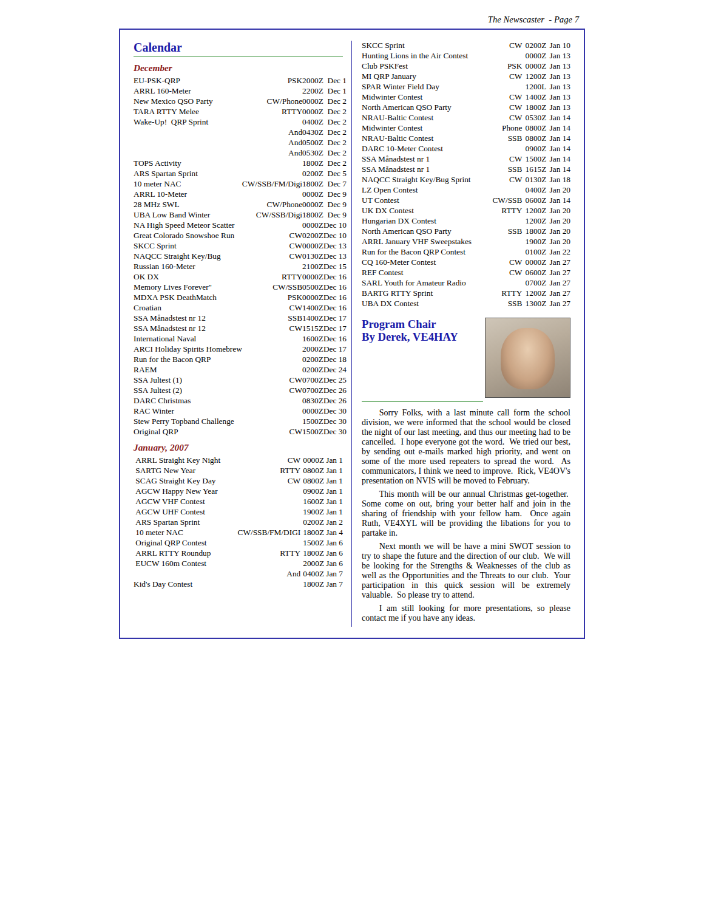The Newscaster - Page 7
Calendar
December
| EU-PSK-QRP | PSK | 2000Z | Dec 1 |
| ARRL 160-Meter | | 2200Z | Dec 1 |
| New Mexico QSO Party | CW/Phone | 0000Z | Dec 2 |
| TARA RTTY Melee | RTTY | 0000Z | Dec 2 |
| Wake-Up! QRP Sprint | | 0400Z | Dec 2 |
| | And | 0430Z | Dec 2 |
| | And | 0500Z | Dec 2 |
| | And | 0530Z | Dec 2 |
| TOPS Activity | | 1800Z | Dec 2 |
| ARS Spartan Sprint | | 0200Z | Dec 5 |
| 10 meter NAC | CW/SSB/FM/Digi | 1800Z | Dec 7 |
| ARRL 10-Meter | | 0000Z | Dec 9 |
| 28 MHz SWL | CW/Phone | 0000Z | Dec 9 |
| UBA Low Band Winter | CW/SSB/Digi | 1800Z | Dec 9 |
| NA High Speed Meteor Scatter | | 0000Z | Dec 10 |
| Great Colorado Snowshoe Run | CW | 0200Z | Dec 10 |
| SKCC Sprint | CW | 0000Z | Dec 13 |
| NAQCC Straight Key/Bug | CW | 0130Z | Dec 13 |
| Russian 160-Meter | | 2100Z | Dec 15 |
| OK DX | RTTY | 0000Z | Dec 16 |
| Memory Lives Forever" | CW/SSB | 0500Z | Dec 16 |
| MDXA PSK DeathMatch | PSK | 0000Z | Dec 16 |
| Croatian | CW | 1400Z | Dec 16 |
| SSA Månadstest nr 12 | SSB | 1400Z | Dec 17 |
| SSA Månadstest nr 12 | CW | 1515Z | Dec 17 |
| International Naval | | 1600Z | Dec 16 |
| ARCI Holiday Spirits Homebrew | | 2000Z | Dec 17 |
| Run for the Bacon QRP | | 0200Z | Dec 18 |
| RAEM | | 0200Z | Dec 24 |
| SSA Jultest (1) | CW | 0700Z | Dec 25 |
| SSA Jultest (2) | CW | 0700Z | Dec 26 |
| DARC Christmas | | 0830Z | Dec 26 |
| RAC Winter | | 0000Z | Dec 30 |
| Stew Perry Topband Challenge | | 1500Z | Dec 30 |
| Original QRP | CW | 1500Z | Dec 30 |
January, 2007
| ARRL Straight Key Night | CW | 0000Z | Jan 1 |
| SARTG New Year | RTTY | 0800Z | Jan 1 |
| SCAG Straight Key Day | CW | 0800Z | Jan 1 |
| AGCW Happy New Year | | 0900Z | Jan 1 |
| AGCW VHF Contest | | 1600Z | Jan 1 |
| AGCW UHF Contest | | 1900Z | Jan 1 |
| ARS Spartan Sprint | | 0200Z | Jan 2 |
| 10 meter NAC | CW/SSB/FM/DIGI | 1800Z | Jan 4 |
| Original QRP Contest | | 1500Z | Jan 6 |
| ARRL RTTY Roundup | RTTY | 1800Z | Jan 6 |
| EUCW 160m Contest | | 2000Z | Jan 6 |
| | And | 0400Z | Jan 7 |
| Kid's Day Contest | | 1800Z | Jan 7 |
| SKCC Sprint | CW | 0200Z | Jan 10 |
| Hunting Lions in the Air Contest | | 0000Z | Jan 13 |
| Club PSKFest | PSK | 0000Z | Jan 13 |
| MI QRP January | CW | 1200Z | Jan 13 |
| SPAR Winter Field Day | | 1200L | Jan 13 |
| Midwinter Contest | CW | 1400Z | Jan 13 |
| North American QSO Party | CW | 1800Z | Jan 13 |
| NRAU-Baltic Contest | CW | 0530Z | Jan 14 |
| Midwinter Contest | Phone | 0800Z | Jan 14 |
| NRAU-Baltic Contest | SSB | 0800Z | Jan 14 |
| DARC 10-Meter Contest | | 0900Z | Jan 14 |
| SSA Månadstest nr 1 | CW | 1500Z | Jan 14 |
| SSA Månadstest nr 1 | SSB | 1615Z | Jan 14 |
| NAQCC Straight Key/Bug Sprint | CW | 0130Z | Jan 18 |
| LZ Open Contest | | 0400Z | Jan 20 |
| UT Contest | CW/SSB | 0600Z | Jan 14 |
| UK DX Contest | RTTY | 1200Z | Jan 20 |
| Hungarian DX Contest | | 1200Z | Jan 20 |
| North American QSO Party | SSB | 1800Z | Jan 20 |
| ARRL January VHF Sweepstakes | | 1900Z | Jan 20 |
| Run for the Bacon QRP Contest | | 0100Z | Jan 22 |
| CQ 160-Meter Contest | CW | 0000Z | Jan 27 |
| REF Contest | CW | 0600Z | Jan 27 |
| SARL Youth for Amateur Radio | | 0700Z | Jan 27 |
| BARTG RTTY Sprint | RTTY | 1200Z | Jan 27 |
| UBA DX Contest | SSB | 1300Z | Jan 27 |
Program Chair
By Derek, VE4HAY
Sorry Folks, with a last minute call form the school division, we were informed that the school would be closed the night of our last meeting, and thus our meeting had to be cancelled. I hope everyone got the word. We tried our best, by sending out e-mails marked high priority, and went on some of the more used repeaters to spread the word. As communicators, I think we need to improve. Rick, VE4OV's presentation on NVIS will be moved to February.
This month will be our annual Christmas get-together. Some come on out, bring your better half and join in the sharing of friendship with your fellow ham. Once again Ruth, VE4XYL will be providing the libations for you to partake in.
Next month we will be have a mini SWOT session to try to shape the future and the direction of our club. We will be looking for the Strengths & Weaknesses of the club as well as the Opportunities and the Threats to our club. Your participation in this quick session will be extremely valuable. So please try to attend.
I am still looking for more presentations, so please contact me if you have any ideas.